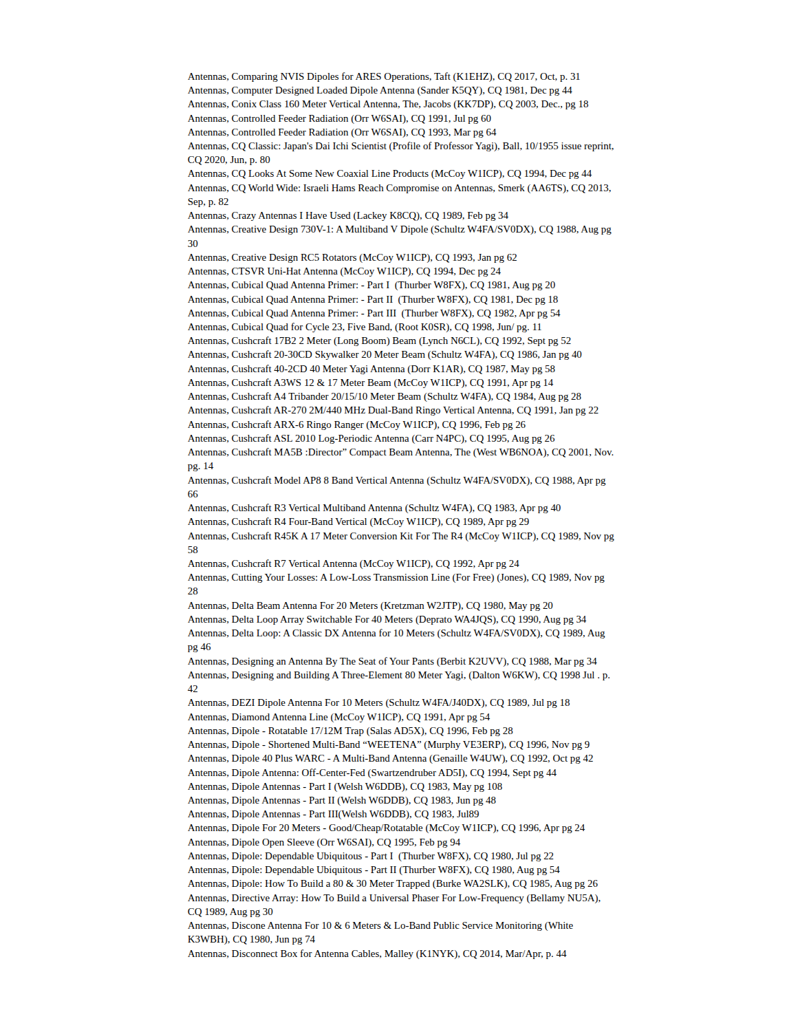Antennas, Comparing NVIS Dipoles for ARES Operations, Taft (K1EHZ), CQ 2017, Oct, p. 31
Antennas, Computer Designed Loaded Dipole Antenna (Sander K5QY), CQ 1981, Dec pg 44
Antennas, Conix Class 160 Meter Vertical Antenna, The, Jacobs (KK7DP), CQ 2003, Dec., pg 18
Antennas, Controlled Feeder Radiation (Orr W6SAI), CQ 1991, Jul pg 60
Antennas, Controlled Feeder Radiation (Orr W6SAI), CQ 1993, Mar pg 64
Antennas, CQ Classic: Japan's Dai Ichi Scientist (Profile of Professor Yagi), Ball, 10/1955 issue reprint, CQ 2020, Jun, p. 80
Antennas, CQ Looks At Some New Coaxial Line Products (McCoy W1ICP), CQ 1994, Dec pg 44
Antennas, CQ World Wide: Israeli Hams Reach Compromise on Antennas, Smerk (AA6TS), CQ 2013, Sep, p. 82
Antennas, Crazy Antennas I Have Used (Lackey K8CQ), CQ 1989, Feb pg 34
Antennas, Creative Design 730V-1: A Multiband V Dipole (Schultz W4FA/SV0DX), CQ 1988, Aug pg 30
Antennas, Creative Design RC5 Rotators (McCoy W1ICP), CQ 1993, Jan pg 62
Antennas, CTSVR Uni-Hat Antenna (McCoy W1ICP), CQ 1994, Dec pg 24
Antennas, Cubical Quad Antenna Primer: - Part I (Thurber W8FX), CQ 1981, Aug pg 20
Antennas, Cubical Quad Antenna Primer: - Part II (Thurber W8FX), CQ 1981, Dec pg 18
Antennas, Cubical Quad Antenna Primer: - Part III (Thurber W8FX), CQ 1982, Apr pg 54
Antennas, Cubical Quad for Cycle 23, Five Band, (Root K0SR), CQ 1998, Jun/ pg. 11
Antennas, Cushcraft 17B2 2 Meter (Long Boom) Beam (Lynch N6CL), CQ 1992, Sept pg 52
Antennas, Cushcraft 20-30CD Skywalker 20 Meter Beam (Schultz W4FA), CQ 1986, Jan pg 40
Antennas, Cushcraft 40-2CD 40 Meter Yagi Antenna (Dorr K1AR), CQ 1987, May pg 58
Antennas, Cushcraft A3WS 12 & 17 Meter Beam (McCoy W1ICP), CQ 1991, Apr pg 14
Antennas, Cushcraft A4 Tribander 20/15/10 Meter Beam (Schultz W4FA), CQ 1984, Aug pg 28
Antennas, Cushcraft AR-270 2M/440 MHz Dual-Band Ringo Vertical Antenna, CQ 1991, Jan pg 22
Antennas, Cushcraft ARX-6 Ringo Ranger (McCoy W1ICP), CQ 1996, Feb pg 26
Antennas, Cushcraft ASL 2010 Log-Periodic Antenna (Carr N4PC), CQ 1995, Aug pg 26
Antennas, Cushcraft MA5B :Director” Compact Beam Antenna, The (West WB6NOA), CQ 2001, Nov. pg. 14
Antennas, Cushcraft Model AP8 8 Band Vertical Antenna (Schultz W4FA/SV0DX), CQ 1988, Apr pg 66
Antennas, Cushcraft R3 Vertical Multiband Antenna (Schultz W4FA), CQ 1983, Apr pg 40
Antennas, Cushcraft R4 Four-Band Vertical (McCoy W1ICP), CQ 1989, Apr pg 29
Antennas, Cushcraft R45K A 17 Meter Conversion Kit For The R4 (McCoy W1ICP), CQ 1989, Nov pg 58
Antennas, Cushcraft R7 Vertical Antenna (McCoy W1ICP), CQ 1992, Apr pg 24
Antennas, Cutting Your Losses: A Low-Loss Transmission Line (For Free) (Jones), CQ 1989, Nov pg 28
Antennas, Delta Beam Antenna For 20 Meters (Kretzman W2JTP), CQ 1980, May pg 20
Antennas, Delta Loop Array Switchable For 40 Meters (Deprato WA4JQS), CQ 1990, Aug pg 34
Antennas, Delta Loop: A Classic DX Antenna for 10 Meters (Schultz W4FA/SV0DX), CQ 1989, Aug pg 46
Antennas, Designing an Antenna By The Seat of Your Pants (Berbit K2UVV), CQ 1988, Mar pg 34
Antennas, Designing and Building A Three-Element 80 Meter Yagi, (Dalton W6KW), CQ 1998 Jul . p. 42
Antennas, DEZI Dipole Antenna For 10 Meters (Schultz W4FA/J40DX), CQ 1989, Jul pg 18
Antennas, Diamond Antenna Line (McCoy W1ICP), CQ 1991, Apr pg 54
Antennas, Dipole - Rotatable 17/12M Trap (Salas AD5X), CQ 1996, Feb pg 28
Antennas, Dipole - Shortened Multi-Band “WEETENA” (Murphy VE3ERP), CQ 1996, Nov pg 9
Antennas, Dipole 40 Plus WARC - A Multi-Band Antenna (Genaille W4UW), CQ 1992, Oct pg 42
Antennas, Dipole Antenna: Off-Center-Fed (Swartzendruber AD5I), CQ 1994, Sept pg 44
Antennas, Dipole Antennas - Part I (Welsh W6DDB), CQ 1983, May pg 108
Antennas, Dipole Antennas - Part II (Welsh W6DDB), CQ 1983, Jun pg 48
Antennas, Dipole Antennas - Part III(Welsh W6DDB), CQ 1983, Jul89
Antennas, Dipole For 20 Meters - Good/Cheap/Rotatable (McCoy W1ICP), CQ 1996, Apr pg 24
Antennas, Dipole Open Sleeve (Orr W6SAI), CQ 1995, Feb pg 94
Antennas, Dipole: Dependable Ubiquitous - Part I (Thurber W8FX), CQ 1980, Jul pg 22
Antennas, Dipole: Dependable Ubiquitous - Part II (Thurber W8FX), CQ 1980, Aug pg 54
Antennas, Dipole: How To Build a 80 & 30 Meter Trapped (Burke WA2SLK), CQ 1985, Aug pg 26
Antennas, Directive Array: How To Build a Universal Phaser For Low-Frequency (Bellamy NU5A), CQ 1989, Aug pg 30
Antennas, Discone Antenna For 10 & 6 Meters & Lo-Band Public Service Monitoring (White K3WBH), CQ 1980, Jun pg 74
Antennas, Disconnect Box for Antenna Cables, Malley (K1NYK), CQ 2014, Mar/Apr, p. 44